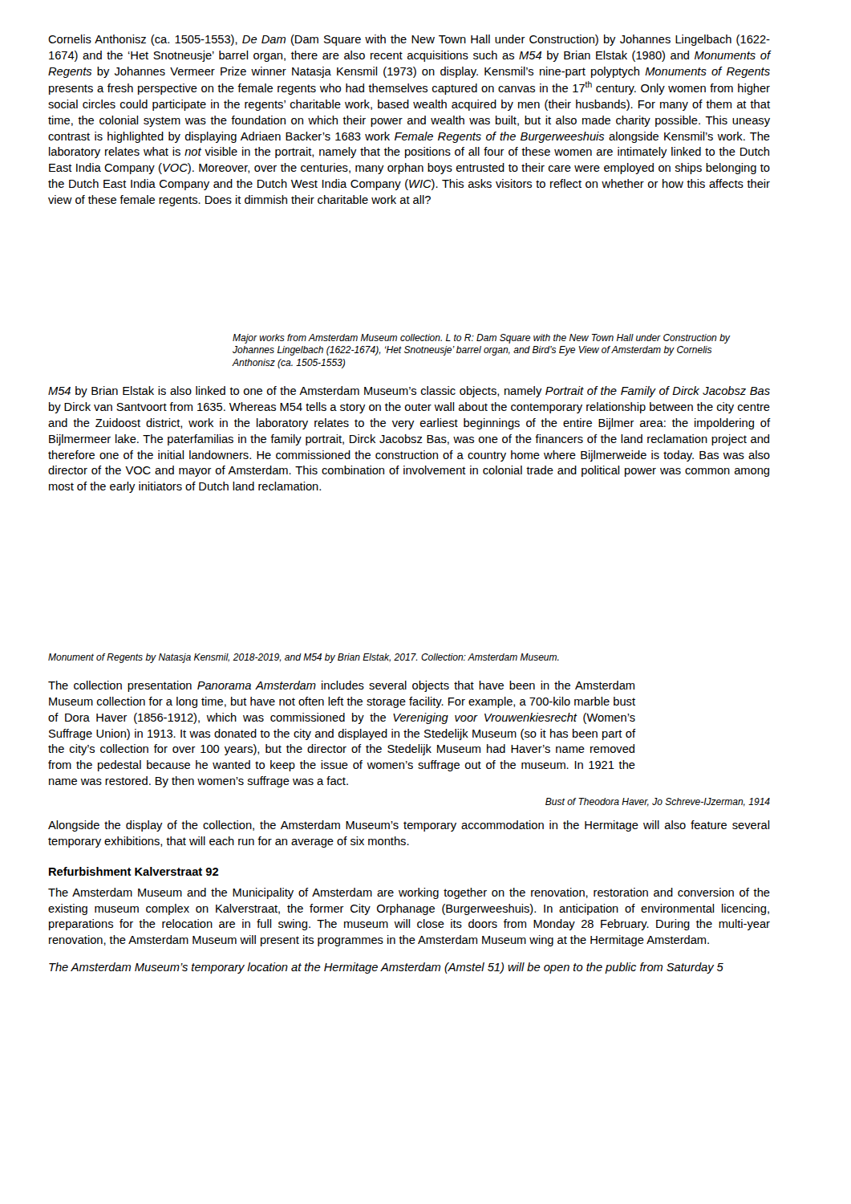Cornelis Anthonisz (ca. 1505-1553), De Dam (Dam Square with the New Town Hall under Construction) by Johannes Lingelbach (1622-1674) and the ‘Het Snotneusje’ barrel organ, there are also recent acquisitions such as M54 by Brian Elstak (1980) and Monuments of Regents by Johannes Vermeer Prize winner Natasja Kensmil (1973) on display. Kensmil’s nine-part polyptych Monuments of Regents presents a fresh perspective on the female regents who had themselves captured on canvas in the 17th century. Only women from higher social circles could participate in the regents’ charitable work, based wealth acquired by men (their husbands). For many of them at that time, the colonial system was the foundation on which their power and wealth was built, but it also made charity possible. This uneasy contrast is highlighted by displaying Adriaen Backer’s 1683 work Female Regents of the Burgerweeshuis alongside Kensmil’s work. The laboratory relates what is not visible in the portrait, namely that the positions of all four of these women are intimately linked to the Dutch East India Company (VOC). Moreover, over the centuries, many orphan boys entrusted to their care were employed on ships belonging to the Dutch East India Company and the Dutch West India Company (WIC). This asks visitors to reflect on whether or how this affects their view of these female regents. Does it dimmish their charitable work at all?
Major works from Amsterdam Museum collection. L to R: Dam Square with the New Town Hall under Construction by Johannes Lingelbach (1622-1674), ‘Het Snotneusje’ barrel organ, and Bird’s Eye View of Amsterdam by Cornelis Anthonisz (ca. 1505-1553)
M54 by Brian Elstak is also linked to one of the Amsterdam Museum’s classic objects, namely Portrait of the Family of Dirck Jacobsz Bas by Dirck van Santvoort from 1635. Whereas M54 tells a story on the outer wall about the contemporary relationship between the city centre and the Zuidoost district, work in the laboratory relates to the very earliest beginnings of the entire Bijlmer area: the impoldering of Bijlmermeer lake. The paterfamilias in the family portrait, Dirck Jacobsz Bas, was one of the financers of the land reclamation project and therefore one of the initial landowners. He commissioned the construction of a country home where Bijlmerweide is today. Bas was also director of the VOC and mayor of Amsterdam. This combination of involvement in colonial trade and political power was common among most of the early initiators of Dutch land reclamation.
Monument of Regents by Natasja Kensmil, 2018-2019, and M54 by Brian Elstak, 2017. Collection: Amsterdam Museum.
The collection presentation Panorama Amsterdam includes several objects that have been in the Amsterdam Museum collection for a long time, but have not often left the storage facility. For example, a 700-kilo marble bust of Dora Haver (1856-1912), which was commissioned by the Vereniging voor Vrouwenkiesrecht (Women’s Suffrage Union) in 1913. It was donated to the city and displayed in the Stedelijk Museum (so it has been part of the city’s collection for over 100 years), but the director of the Stedelijk Museum had Haver’s name removed from the pedestal because he wanted to keep the issue of women’s suffrage out of the museum. In 1921 the name was restored. By then women’s suffrage was a fact.
Bust of Theodora Haver, Jo Schreve-IJzerman, 1914
Alongside the display of the collection, the Amsterdam Museum’s temporary accommodation in the Hermitage will also feature several temporary exhibitions, that will each run for an average of six months.
Refurbishment Kalverstraat 92
The Amsterdam Museum and the Municipality of Amsterdam are working together on the renovation, restoration and conversion of the existing museum complex on Kalverstraat, the former City Orphanage (Burgerweeshuis). In anticipation of environmental licencing, preparations for the relocation are in full swing. The museum will close its doors from Monday 28 February. During the multi-year renovation, the Amsterdam Museum will present its programmes in the Amsterdam Museum wing at the Hermitage Amsterdam.
The Amsterdam Museum’s temporary location at the Hermitage Amsterdam (Amstel 51) will be open to the public from Saturday 5